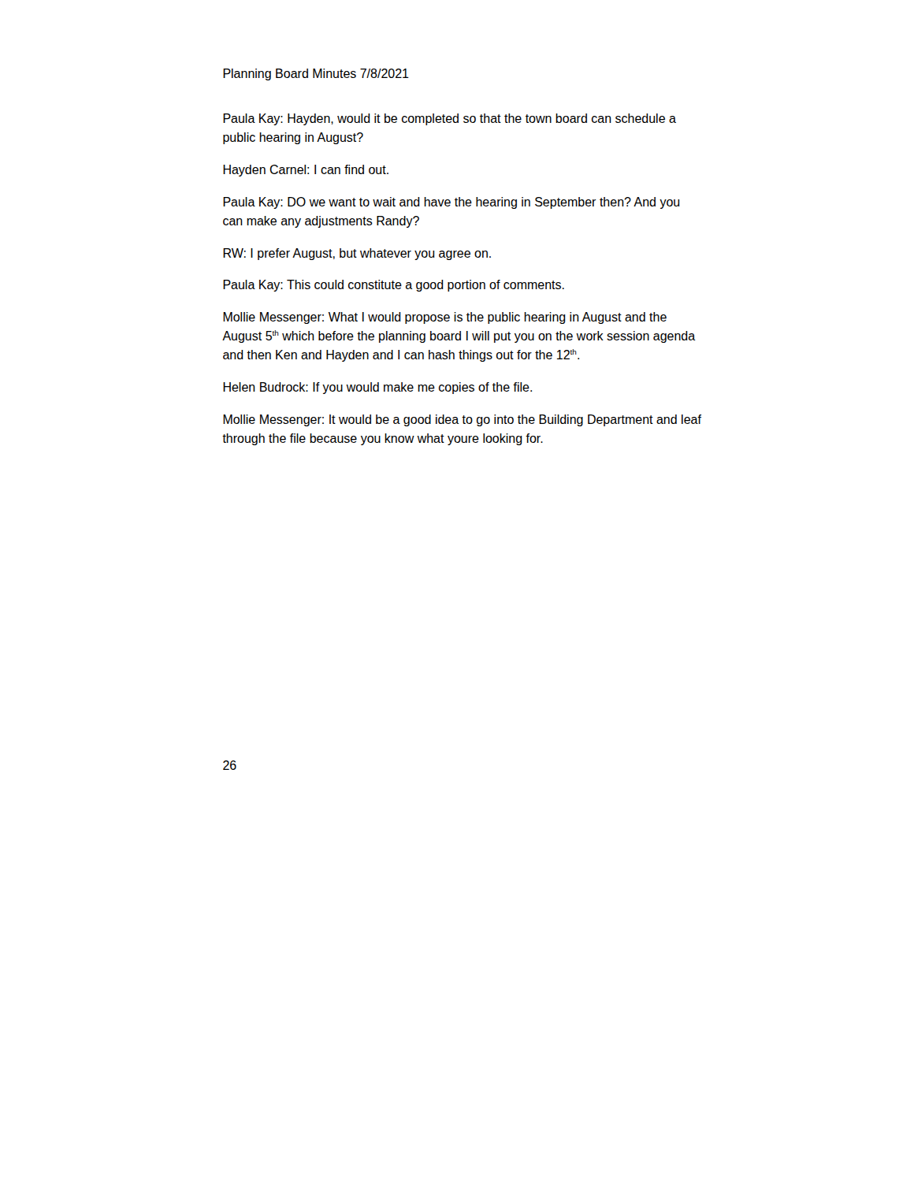Planning Board Minutes 7/8/2021
Paula Kay: Hayden, would it be completed so that the town board can schedule a public hearing in August?
Hayden Carnel: I can find out.
Paula Kay: DO we want to wait and have the hearing in September then? And you can make any adjustments Randy?
RW: I prefer August, but whatever you agree on.
Paula Kay: This could constitute a good portion of comments.
Mollie Messenger: What I would propose is the public hearing in August and the August 5th which before the planning board I will put you on the work session agenda and then Ken and Hayden and I can hash things out for the 12th.
Helen Budrock: If you would make me copies of the file.
Mollie Messenger: It would be a good idea to go into the Building Department and leaf through the file because you know what youre looking for.
26